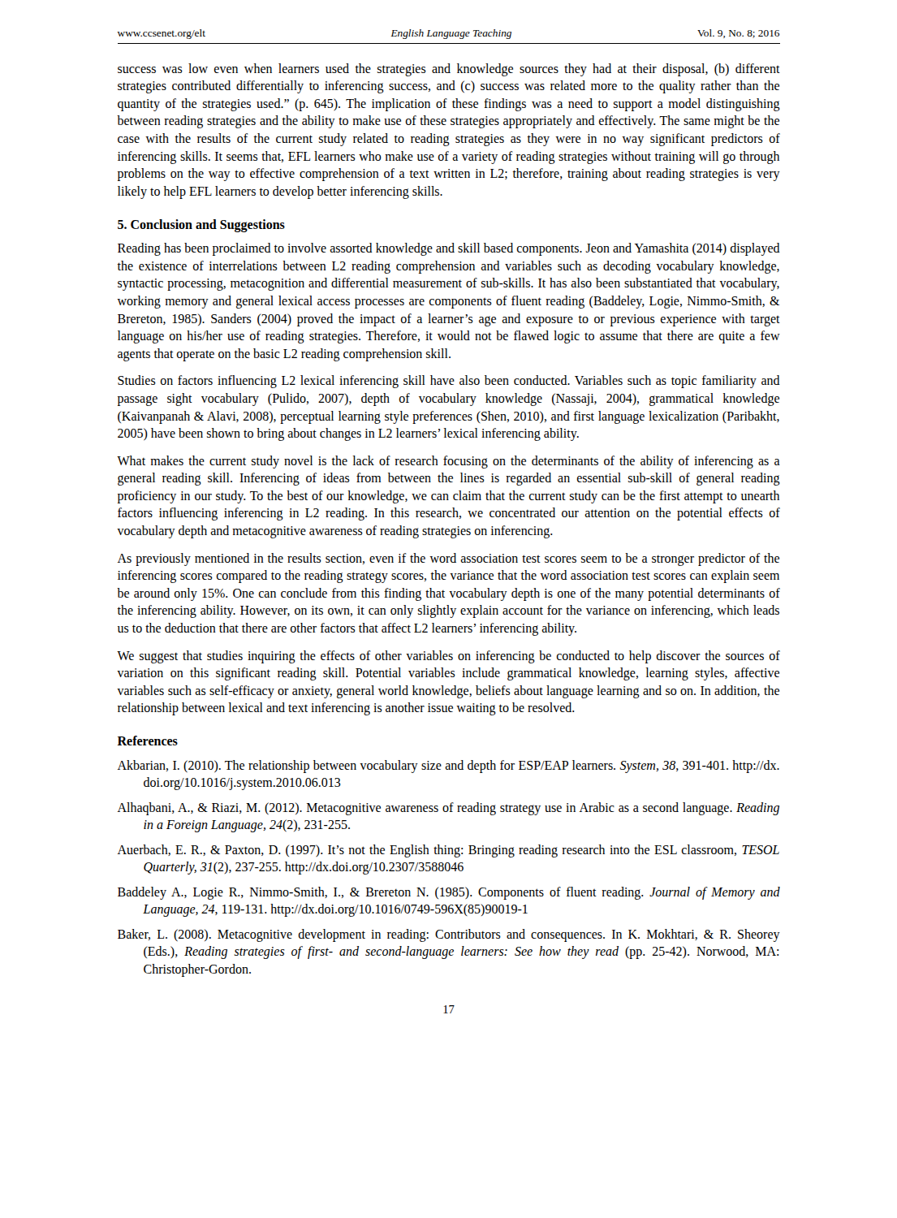www.ccsenet.org/elt English Language Teaching Vol. 9, No. 8; 2016
success was low even when learners used the strategies and knowledge sources they had at their disposal, (b) different strategies contributed differentially to inferencing success, and (c) success was related more to the quality rather than the quantity of the strategies used.” (p. 645). The implication of these findings was a need to support a model distinguishing between reading strategies and the ability to make use of these strategies appropriately and effectively. The same might be the case with the results of the current study related to reading strategies as they were in no way significant predictors of inferencing skills. It seems that, EFL learners who make use of a variety of reading strategies without training will go through problems on the way to effective comprehension of a text written in L2; therefore, training about reading strategies is very likely to help EFL learners to develop better inferencing skills.
5. Conclusion and Suggestions
Reading has been proclaimed to involve assorted knowledge and skill based components. Jeon and Yamashita (2014) displayed the existence of interrelations between L2 reading comprehension and variables such as decoding vocabulary knowledge, syntactic processing, metacognition and differential measurement of sub-skills. It has also been substantiated that vocabulary, working memory and general lexical access processes are components of fluent reading (Baddeley, Logie, Nimmo-Smith, & Brereton, 1985). Sanders (2004) proved the impact of a learner’s age and exposure to or previous experience with target language on his/her use of reading strategies. Therefore, it would not be flawed logic to assume that there are quite a few agents that operate on the basic L2 reading comprehension skill.
Studies on factors influencing L2 lexical inferencing skill have also been conducted. Variables such as topic familiarity and passage sight vocabulary (Pulido, 2007), depth of vocabulary knowledge (Nassaji, 2004), grammatical knowledge (Kaivanpanah & Alavi, 2008), perceptual learning style preferences (Shen, 2010), and first language lexicalization (Paribakht, 2005) have been shown to bring about changes in L2 learners’ lexical inferencing ability.
What makes the current study novel is the lack of research focusing on the determinants of the ability of inferencing as a general reading skill. Inferencing of ideas from between the lines is regarded an essential sub-skill of general reading proficiency in our study. To the best of our knowledge, we can claim that the current study can be the first attempt to unearth factors influencing inferencing in L2 reading. In this research, we concentrated our attention on the potential effects of vocabulary depth and metacognitive awareness of reading strategies on inferencing.
As previously mentioned in the results section, even if the word association test scores seem to be a stronger predictor of the inferencing scores compared to the reading strategy scores, the variance that the word association test scores can explain seem be around only 15%. One can conclude from this finding that vocabulary depth is one of the many potential determinants of the inferencing ability. However, on its own, it can only slightly explain account for the variance on inferencing, which leads us to the deduction that there are other factors that affect L2 learners’ inferencing ability.
We suggest that studies inquiring the effects of other variables on inferencing be conducted to help discover the sources of variation on this significant reading skill. Potential variables include grammatical knowledge, learning styles, affective variables such as self-efficacy or anxiety, general world knowledge, beliefs about language learning and so on. In addition, the relationship between lexical and text inferencing is another issue waiting to be resolved.
References
Akbarian, I. (2010). The relationship between vocabulary size and depth for ESP/EAP learners. System, 38, 391-401. http://dx.doi.org/10.1016/j.system.2010.06.013
Alhaqbani, A., & Riazi, M. (2012). Metacognitive awareness of reading strategy use in Arabic as a second language. Reading in a Foreign Language, 24(2), 231-255.
Auerbach, E. R., & Paxton, D. (1997). It’s not the English thing: Bringing reading research into the ESL classroom, TESOL Quarterly, 31(2), 237-255. http://dx.doi.org/10.2307/3588046
Baddeley A., Logie R., Nimmo-Smith, I., & Brereton N. (1985). Components of fluent reading. Journal of Memory and Language, 24, 119-131. http://dx.doi.org/10.1016/0749-596X(85)90019-1
Baker, L. (2008). Metacognitive development in reading: Contributors and consequences. In K. Mokhtari, & R. Sheorey (Eds.), Reading strategies of first- and second-language learners: See how they read (pp. 25-42). Norwood, MA: Christopher-Gordon.
17